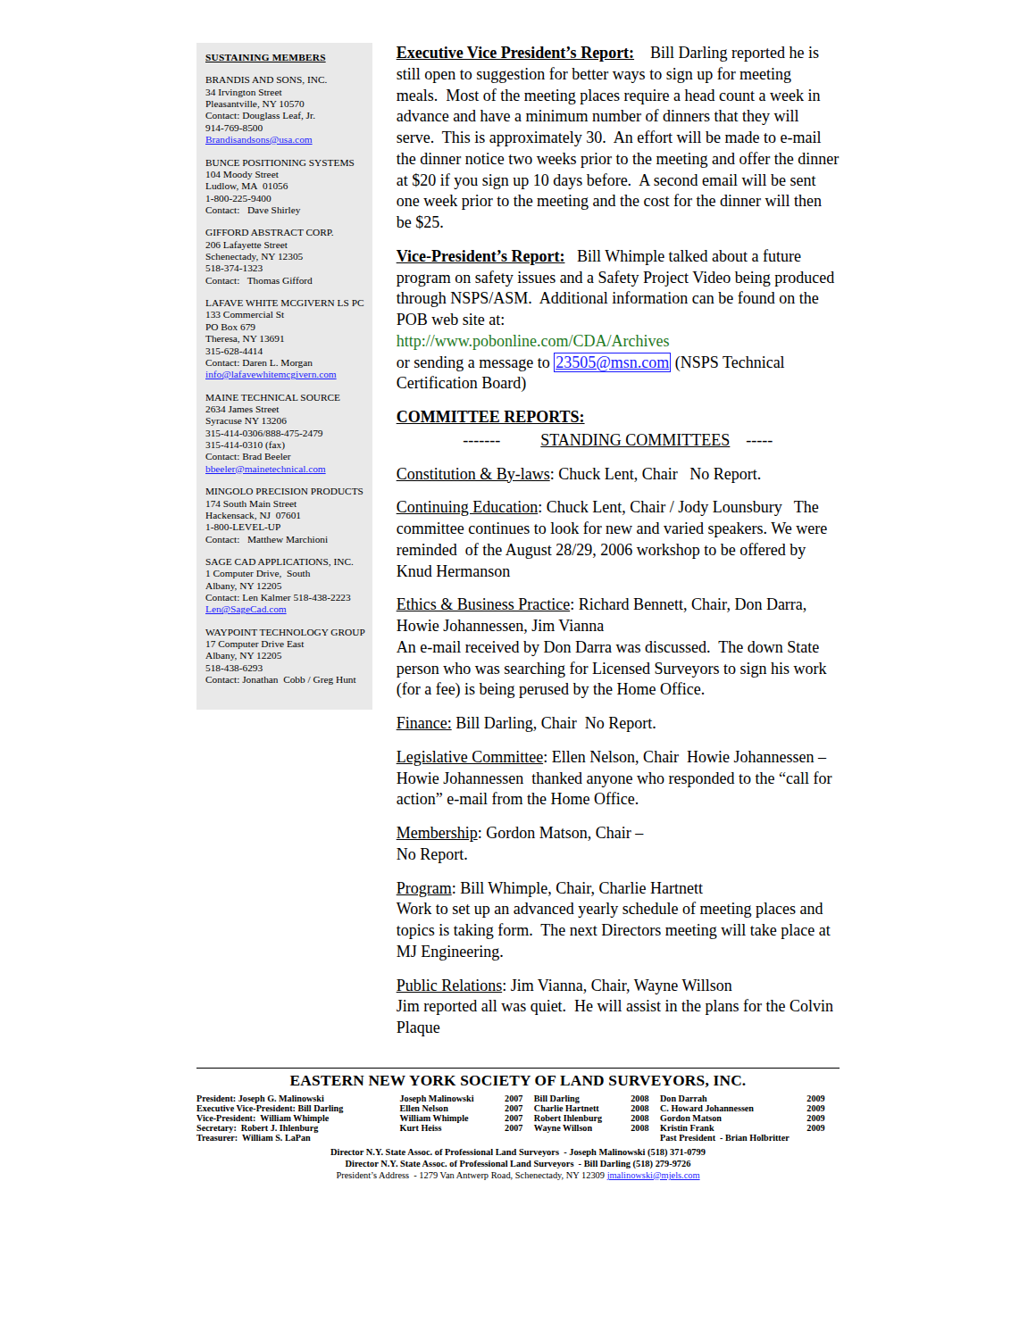SUSTAINING MEMBERS
BRANDIS AND SONS, INC.
34 Irvington Street
Pleasantville, NY 10570
Contact: Douglass Leaf, Jr.
914-769-8500
Brandisandsons@usa.com
BUNCE POSITIONING SYSTEMS
104 Moody Street
Ludlow, MA 01056
1-800-225-9400
Contact: Dave Shirley
GIFFORD ABSTRACT CORP.
206 Lafayette Street
Schenectady, NY 12305
518-374-1323
Contact: Thomas Gifford
LAFAVE WHITE MCGIVERN LS PC
133 Commercial St
PO Box 679
Theresa, NY 13691
315-628-4414
Contact: Daren L. Morgan
info@lafavewhitemcgivern.com
MAINE TECHNICAL SOURCE
2634 James Street
Syracuse NY 13206
315-414-0306/888-475-2479
315-414-0310 (fax)
Contact: Brad Beeler
bbeeler@mainetechnical.com
MINGOLO PRECISION PRODUCTS
174 South Main Street
Hackensack, NJ 07601
1-800-LEVEL-UP
Contact: Matthew Marchioni
SAGE CAD APPLICATIONS, INC.
1 Computer Drive, South
Albany, NY 12205
Contact: Len Kalmer 518-438-2223
Len@SageCad.com
WAYPOINT TECHNOLOGY GROUP
17 Computer Drive East
Albany, NY 12205
518-438-6293
Contact: Jonathan Cobb / Greg Hunt
Executive Vice President’s Report: Bill Darling reported he is still open to suggestion for better ways to sign up for meeting meals. Most of the meeting places require a head count a week in advance and have a minimum number of dinners that they will serve. This is approximately 30. An effort will be made to e-mail the dinner notice two weeks prior to the meeting and offer the dinner at $20 if you sign up 10 days before. A second email will be sent one week prior to the meeting and the cost for the dinner will then be $25.
Vice-President’s Report: Bill Whimple talked about a future program on safety issues and a Safety Project Video being produced through NSPS/ASM. Additional information can be found on the POB web site at:
http://www.pobonline.com/CDA/Archives
or sending a message to 23505@msn.com (NSPS Technical Certification Board)
COMMITTEE REPORTS:
------- STANDING COMMITTEES -----
Constitution & By-laws: Chuck Lent, Chair No Report.
Continuing Education: Chuck Lent, Chair / Jody Lounsbury The committee continues to look for new and varied speakers. We were reminded of the August 28/29, 2006 workshop to be offered by Knud Hermanson
Ethics & Business Practice: Richard Bennett, Chair, Don Darra, Howie Johannessen, Jim Vianna
An e-mail received by Don Darra was discussed. The down State person who was searching for Licensed Surveyors to sign his work (for a fee) is being perused by the Home Office.
Finance: Bill Darling, Chair No Report.
Legislative Committee: Ellen Nelson, Chair Howie Johannessen –
Howie Johannessen thanked anyone who responded to the “call for action” e-mail from the Home Office.
Membership: Gordon Matson, Chair –
No Report.
Program: Bill Whimple, Chair, Charlie Hartnett
Work to set up an advanced yearly schedule of meeting places and topics is taking form. The next Directors meeting will take place at MJ Engineering.
Public Relations: Jim Vianna, Chair, Wayne Willson
Jim reported all was quiet. He will assist in the plans for the Colvin Plaque
EASTERN NEW YORK SOCIETY OF LAND SURVEYORS, INC.
| President: Joseph G. Malinowski | Joseph Malinowski | 2007 | Bill Darling | 2008 | Don Darrah | 2009 |
| Executive Vice-President: Bill Darling | Ellen Nelson | 2007 | Charlie Hartnett | 2008 | C. Howard Johannessen | 2009 |
| Vice-President: William Whimple | William Whimple | 2007 | Robert Ihlenburg | 2008 | Gordon Matson | 2009 |
| Secretary: Robert J. Ihlenburg | Kurt Heiss | 2007 | Wayne Willson | 2008 | Kristin Frank | 2009 |
| Treasurer: William S. LaPan | | | | | Past President - Brian Holbritter |
Director N.Y. State Assoc. of Professional Land Surveyors - Joseph Malinowski (518) 371-0799
Director N.Y. State Assoc. of Professional Land Surveyors - Bill Darling (518) 279-9726
President’s Address - 1279 Van Antwerp Road, Schenectady, NY 12309 jmalinowski@mjels.com